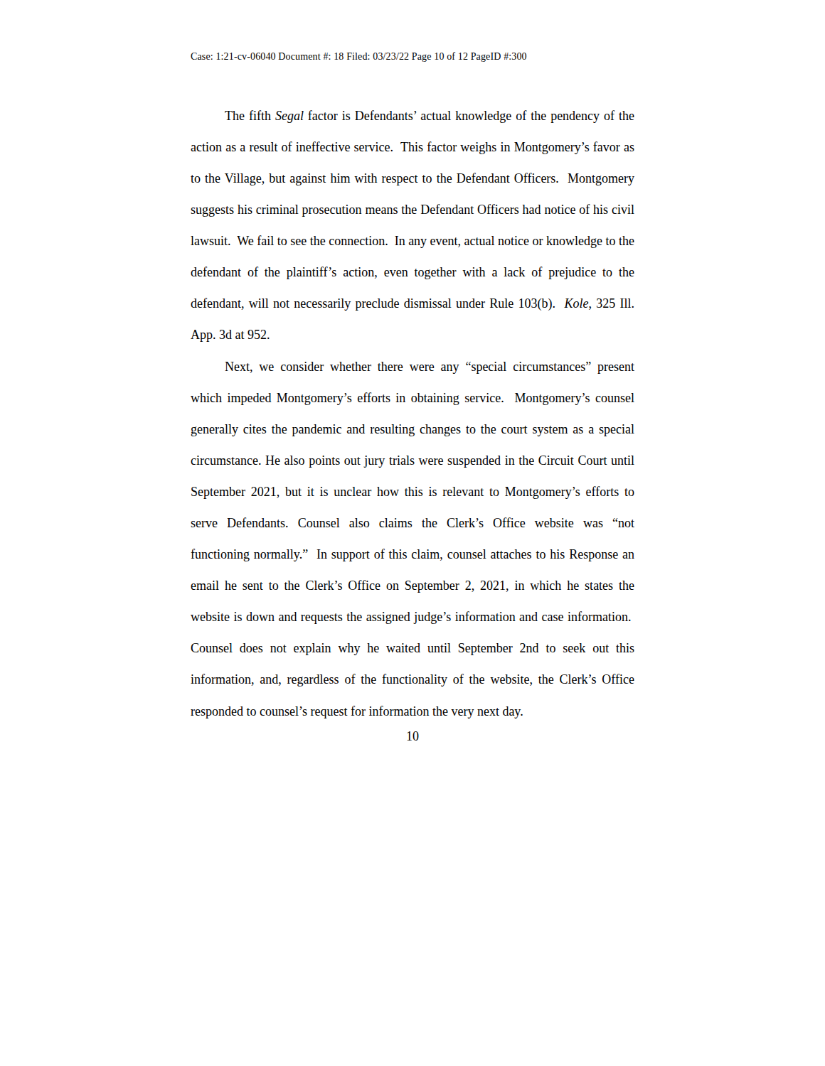Case: 1:21-cv-06040 Document #: 18 Filed: 03/23/22 Page 10 of 12 PageID #:300
The fifth Segal factor is Defendants’ actual knowledge of the pendency of the action as a result of ineffective service. This factor weighs in Montgomery’s favor as to the Village, but against him with respect to the Defendant Officers. Montgomery suggests his criminal prosecution means the Defendant Officers had notice of his civil lawsuit. We fail to see the connection. In any event, actual notice or knowledge to the defendant of the plaintiff’s action, even together with a lack of prejudice to the defendant, will not necessarily preclude dismissal under Rule 103(b). Kole, 325 Ill. App. 3d at 952.
Next, we consider whether there were any “special circumstances” present which impeded Montgomery’s efforts in obtaining service. Montgomery’s counsel generally cites the pandemic and resulting changes to the court system as a special circumstance. He also points out jury trials were suspended in the Circuit Court until September 2021, but it is unclear how this is relevant to Montgomery’s efforts to serve Defendants. Counsel also claims the Clerk’s Office website was “not functioning normally.” In support of this claim, counsel attaches to his Response an email he sent to the Clerk’s Office on September 2, 2021, in which he states the website is down and requests the assigned judge’s information and case information. Counsel does not explain why he waited until September 2nd to seek out this information, and, regardless of the functionality of the website, the Clerk’s Office responded to counsel’s request for information the very next day.
10